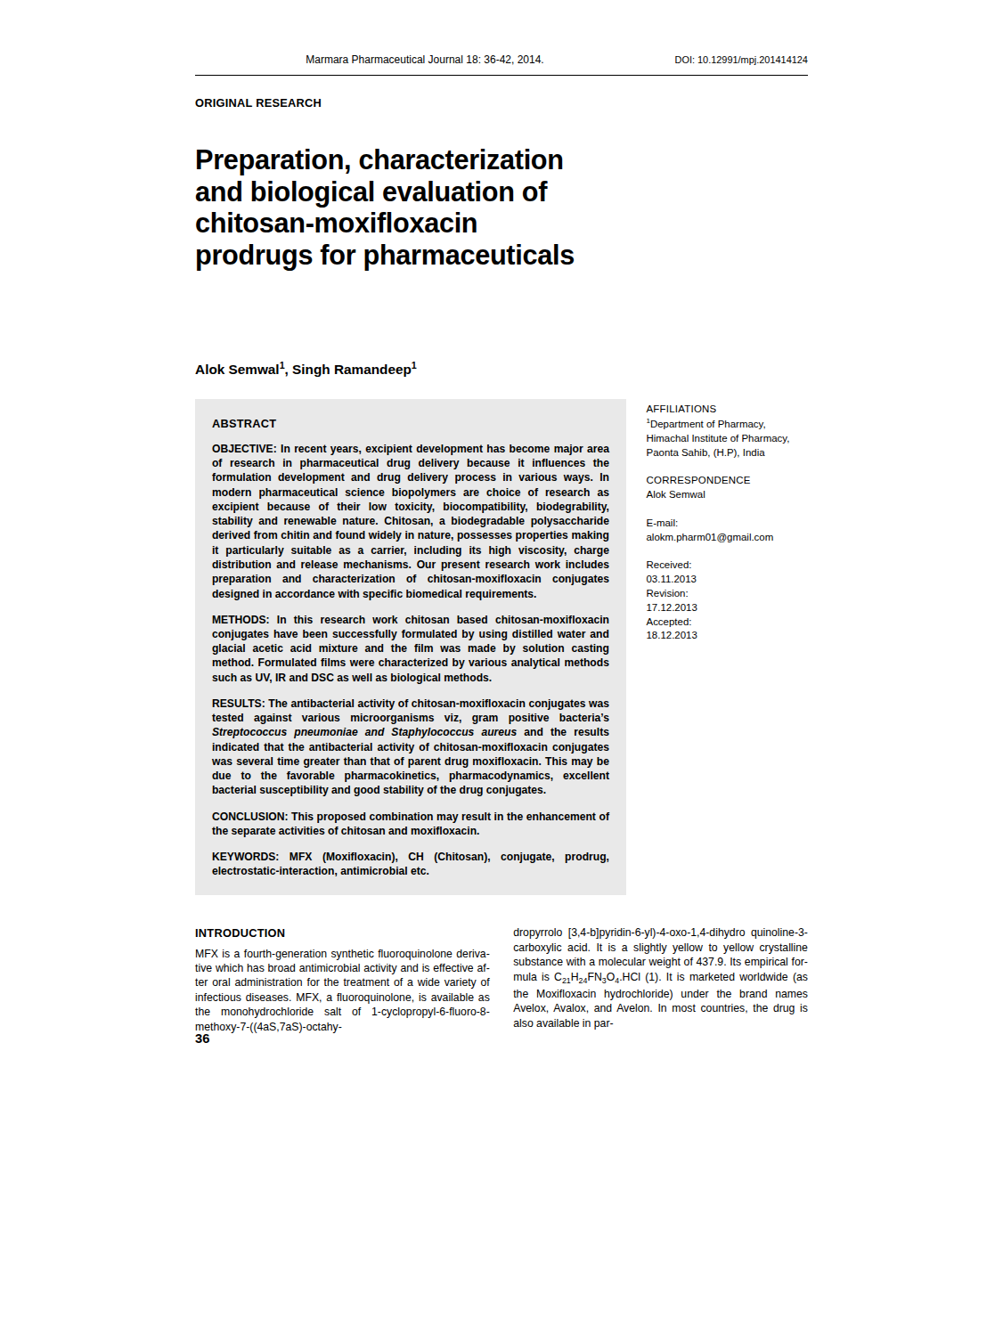Marmara Pharmaceutical Journal 18: 36-42, 2014.
DOI: 10.12991/mpj.201414124
ORIGINAL RESEARCH
Preparation, characterization and biological evaluation of chitosan-moxifloxacin prodrugs for pharmaceuticals
Alok Semwal1, Singh Ramandeep1
ABSTRACT
OBJECTIVE: In recent years, excipient development has become major area of research in pharmaceutical drug delivery because it influences the formulation development and drug delivery process in various ways. In modern pharmaceutical science biopolymers are choice of research as excipient because of their low toxicity, biocompatibility, biodegrability, stability and renewable nature. Chitosan, a biodegradable polysaccharide derived from chitin and found widely in nature, possesses properties making it particularly suitable as a carrier, including its high viscosity, charge distribution and release mechanisms. Our present research work includes preparation and characterization of chitosan-moxifloxacin conjugates designed in accordance with specific biomedical requirements.
METHODS: In this research work chitosan based chitosan-moxifloxacin conjugates have been successfully formulated by using distilled water and glacial acetic acid mixture and the film was made by solution casting method. Formulated films were characterized by various analytical methods such as UV, IR and DSC as well as biological methods.
RESULTS: The antibacterial activity of chitosan-moxifloxacin conjugates was tested against various microorganisms viz, gram positive bacteria’s Streptococcus pneumoniae and Staphylococcus aureus and the results indicated that the antibacterial activity of chitosan-moxifloxacin conjugates was several time greater than that of parent drug moxifloxacin. This may be due to the favorable pharmacokinetics, pharmacodynamics, excellent bacterial susceptibility and good stability of the drug conjugates.
CONCLUSION: This proposed combination may result in the enhancement of the separate activities of chitosan and moxifloxacin.
KEYWORDS: MFX (Moxifloxacin), CH (Chitosan), conjugate, prodrug, electrostatic-interaction, antimicrobial etc.
AFFILIATIONS
1Department of Pharmacy, Himachal Institute of Pharmacy, Paonta Sahib, (H.P), India
CORRESPONDENCE
Alok Semwal
E-mail:
alokm.pharm01@gmail.com
Received:
03.11.2013
Revision:
17.12.2013
Accepted:
18.12.2013
INTRODUCTION
MFX is a fourth-generation synthetic fluoroquinolone derivative which has broad antimicrobial activity and is effective after oral administration for the treatment of a wide variety of infectious diseases. MFX, a fluoroquinolone, is available as the monohydrochloride salt of 1-cyclopropyl-6-fluoro-8-methoxy-7-((4aS,7aS)-octahy-
dropyrrolo [3,4-b]pyridin-6-yl)-4-oxo-1,4-dihydro quinoline-3-carboxylic acid. It is a slightly yellow to yellow crystalline substance with a molecular weight of 437.9. Its empirical formula is C21H24FN3O4.HCl (1). It is marketed worldwide (as the Moxifloxacin hydrochloride) under the brand names Avelox, Avalox, and Avelon. In most countries, the drug is also available in par-
36